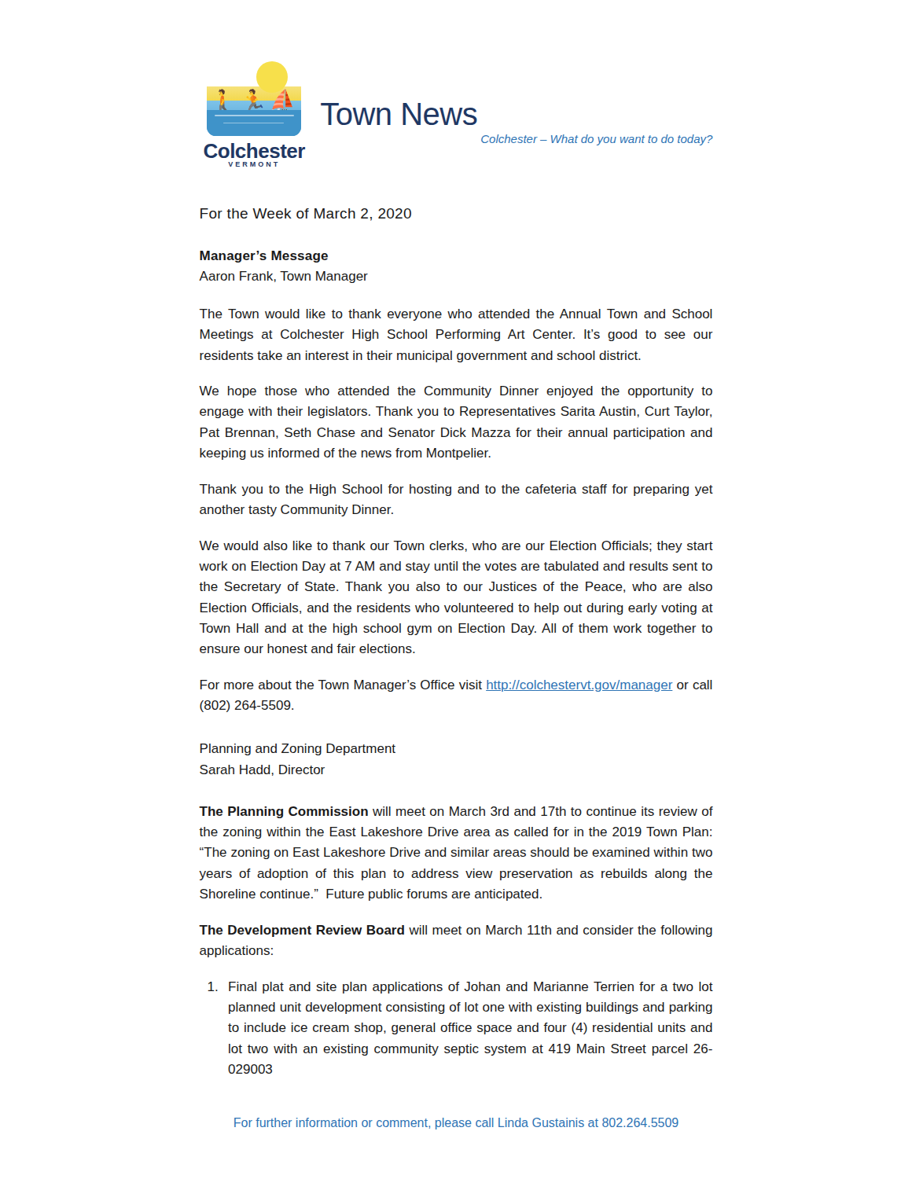🚶🏃⛵
Colchester
VERMONT
Town News
Colchester – What do you want to do today?
For the Week of March 2, 2020
Manager’s Message
Aaron Frank, Town Manager
The Town would like to thank everyone who attended the Annual Town and School Meetings at Colchester High School Performing Art Center. It’s good to see our residents take an interest in their municipal government and school district.
We hope those who attended the Community Dinner enjoyed the opportunity to engage with their legislators. Thank you to Representatives Sarita Austin, Curt Taylor, Pat Brennan, Seth Chase and Senator Dick Mazza for their annual participation and keeping us informed of the news from Montpelier.
Thank you to the High School for hosting and to the cafeteria staff for preparing yet another tasty Community Dinner.
We would also like to thank our Town clerks, who are our Election Officials; they start work on Election Day at 7 AM and stay until the votes are tabulated and results sent to the Secretary of State. Thank you also to our Justices of the Peace, who are also Election Officials, and the residents who volunteered to help out during early voting at Town Hall and at the high school gym on Election Day. All of them work together to ensure our honest and fair elections.
For more about the Town Manager’s Office visit http://colchestervt.gov/manager or call (802) 264-5509.
Planning and Zoning Department
Sarah Hadd, Director
The Planning Commission will meet on March 3rd and 17th to continue its review of the zoning within the East Lakeshore Drive area as called for in the 2019 Town Plan: “The zoning on East Lakeshore Drive and similar areas should be examined within two years of adoption of this plan to address view preservation as rebuilds along the Shoreline continue.” Future public forums are anticipated.
The Development Review Board will meet on March 11th and consider the following applications:
Final plat and site plan applications of Johan and Marianne Terrien for a two lot planned unit development consisting of lot one with existing buildings and parking to include ice cream shop, general office space and four (4) residential units and lot two with an existing community septic system at 419 Main Street parcel 26-029003
For further information or comment, please call Linda Gustainis at 802.264.5509